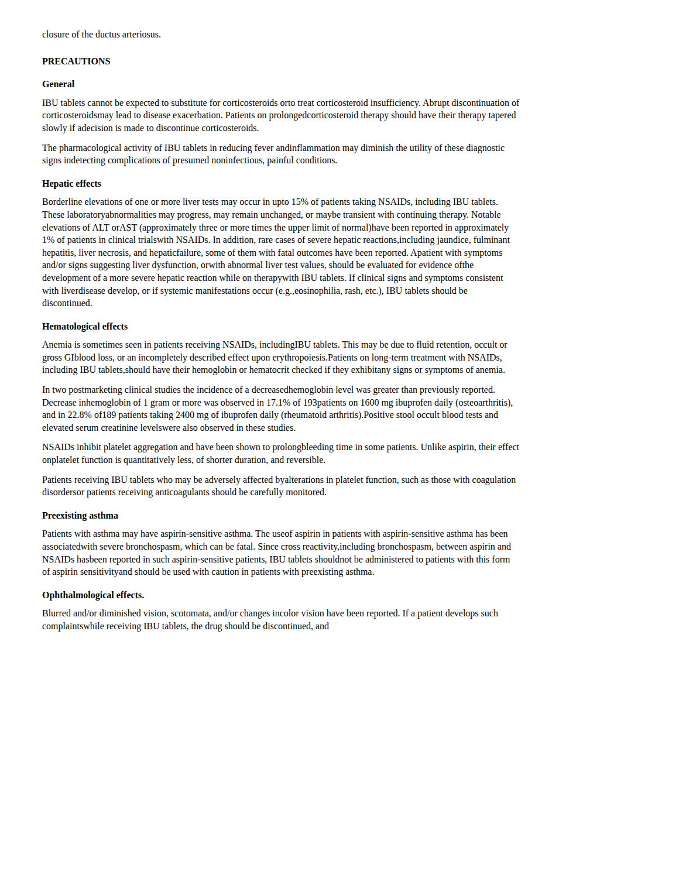closure of the ductus arteriosus.
PRECAUTIONS
General
IBU tablets cannot be expected to substitute for corticosteroids orto treat corticosteroid insufficiency. Abrupt discontinuation of corticosteroidsmay lead to disease exacerbation. Patients on prolongedcorticosteroid therapy should have their therapy tapered slowly if adecision is made to discontinue corticosteroids.
The pharmacological activity of IBU tablets in reducing fever andinflammation may diminish the utility of these diagnostic signs indetecting complications of presumed noninfectious, painful conditions.
Hepatic effects
Borderline elevations of one or more liver tests may occur in upto 15% of patients taking NSAIDs, including IBU tablets. These laboratoryabnormalities may progress, may remain unchanged, or maybe transient with continuing therapy. Notable elevations of ALT orAST (approximately three or more times the upper limit of normal)have been reported in approximately 1% of patients in clinical trialswith NSAIDs. In addition, rare cases of severe hepatic reactions,including jaundice, fulminant hepatitis, liver necrosis, and hepaticfailure, some of them with fatal outcomes have been reported. Apatient with symptoms and/or signs suggesting liver dysfunction, orwith abnormal liver test values, should be evaluated for evidence ofthe development of a more severe hepatic reaction while on therapywith IBU tablets. If clinical signs and symptoms consistent with liverdisease develop, or if systemic manifestations occur (e.g.,eosinophilia, rash, etc.), IBU tablets should be discontinued.
Hematological effects
Anemia is sometimes seen in patients receiving NSAIDs, includingIBU tablets. This may be due to fluid retention, occult or gross GIblood loss, or an incompletely described effect upon erythropoiesis.Patients on long-term treatment with NSAIDs, including IBU tablets,should have their hemoglobin or hematocrit checked if they exhibitany signs or symptoms of anemia.
In two postmarketing clinical studies the incidence of a decreasedhemoglobin level was greater than previously reported. Decrease inhemoglobin of 1 gram or more was observed in 17.1% of 193patients on 1600 mg ibuprofen daily (osteoarthritis), and in 22.8% of189 patients taking 2400 mg of ibuprofen daily (rheumatoid arthritis).Positive stool occult blood tests and elevated serum creatinine levelswere also observed in these studies.
NSAIDs inhibit platelet aggregation and have been shown to prolongbleeding time in some patients. Unlike aspirin, their effect onplatelet function is quantitatively less, of shorter duration, and reversible.
Patients receiving IBU tablets who may be adversely affected byalterations in platelet function, such as those with coagulation disordersor patients receiving anticoagulants should be carefully monitored.
Preexisting asthma
Patients with asthma may have aspirin-sensitive asthma. The useof aspirin in patients with aspirin-sensitive asthma has been associatedwith severe bronchospasm, which can be fatal. Since cross reactivity,including bronchospasm, between aspirin and NSAIDs hasbeen reported in such aspirin-sensitive patients, IBU tablets shouldnot be administered to patients with this form of aspirin sensitivityand should be used with caution in patients with preexisting asthma.
Ophthalmological effects.
Blurred and/or diminished vision, scotomata, and/or changes incolor vision have been reported. If a patient develops such complaintswhile receiving IBU tablets, the drug should be discontinued, and